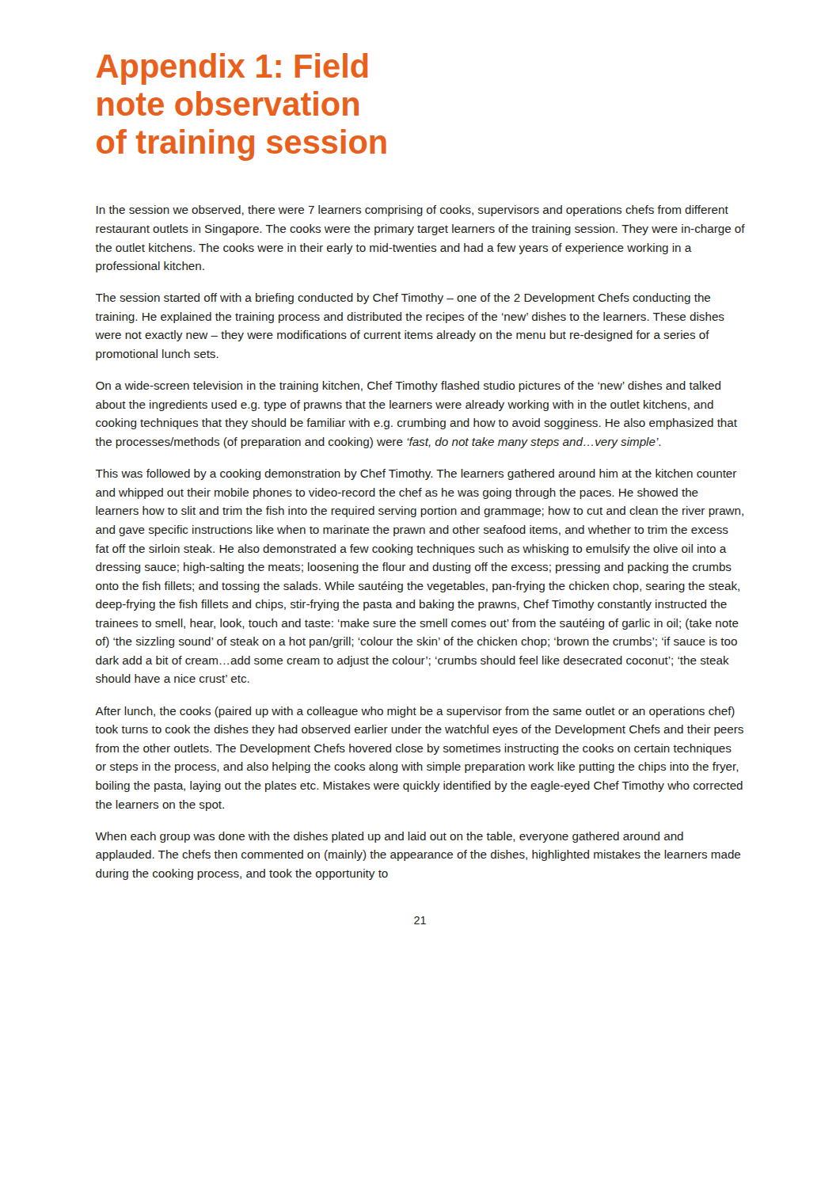Appendix 1: Field note observation of training session
In the session we observed, there were 7 learners comprising of cooks, supervisors and operations chefs from different restaurant outlets in Singapore. The cooks were the primary target learners of the training session. They were in-charge of the outlet kitchens. The cooks were in their early to mid-twenties and had a few years of experience working in a professional kitchen.
The session started off with a briefing conducted by Chef Timothy – one of the 2 Development Chefs conducting the training. He explained the training process and distributed the recipes of the ‘new’ dishes to the learners. These dishes were not exactly new – they were modifications of current items already on the menu but re-designed for a series of promotional lunch sets.
On a wide-screen television in the training kitchen, Chef Timothy flashed studio pictures of the ‘new’ dishes and talked about the ingredients used e.g. type of prawns that the learners were already working with in the outlet kitchens, and cooking techniques that they should be familiar with e.g. crumbing and how to avoid sogginess. He also emphasized that the processes/methods (of preparation and cooking) were ‘fast, do not take many steps and…very simple’.
This was followed by a cooking demonstration by Chef Timothy. The learners gathered around him at the kitchen counter and whipped out their mobile phones to video-record the chef as he was going through the paces. He showed the learners how to slit and trim the fish into the required serving portion and grammage; how to cut and clean the river prawn, and gave specific instructions like when to marinate the prawn and other seafood items, and whether to trim the excess fat off the sirloin steak. He also demonstrated a few cooking techniques such as whisking to emulsify the olive oil into a dressing sauce; high-salting the meats; loosening the flour and dusting off the excess; pressing and packing the crumbs onto the fish fillets; and tossing the salads. While sautéing the vegetables, pan-frying the chicken chop, searing the steak, deep-frying the fish fillets and chips, stir-frying the pasta and baking the prawns, Chef Timothy constantly instructed the trainees to smell, hear, look, touch and taste: ‘make sure the smell comes out’ from the sautéing of garlic in oil; (take note of) ‘the sizzling sound’ of steak on a hot pan/grill; ‘colour the skin’ of the chicken chop; ‘brown the crumbs’; ‘if sauce is too dark add a bit of cream…add some cream to adjust the colour’; ‘crumbs should feel like desecrated coconut’; ‘the steak should have a nice crust’ etc.
After lunch, the cooks (paired up with a colleague who might be a supervisor from the same outlet or an operations chef) took turns to cook the dishes they had observed earlier under the watchful eyes of the Development Chefs and their peers from the other outlets. The Development Chefs hovered close by sometimes instructing the cooks on certain techniques or steps in the process, and also helping the cooks along with simple preparation work like putting the chips into the fryer, boiling the pasta, laying out the plates etc. Mistakes were quickly identified by the eagle-eyed Chef Timothy who corrected the learners on the spot.
When each group was done with the dishes plated up and laid out on the table, everyone gathered around and applauded. The chefs then commented on (mainly) the appearance of the dishes, highlighted mistakes the learners made during the cooking process, and took the opportunity to
21